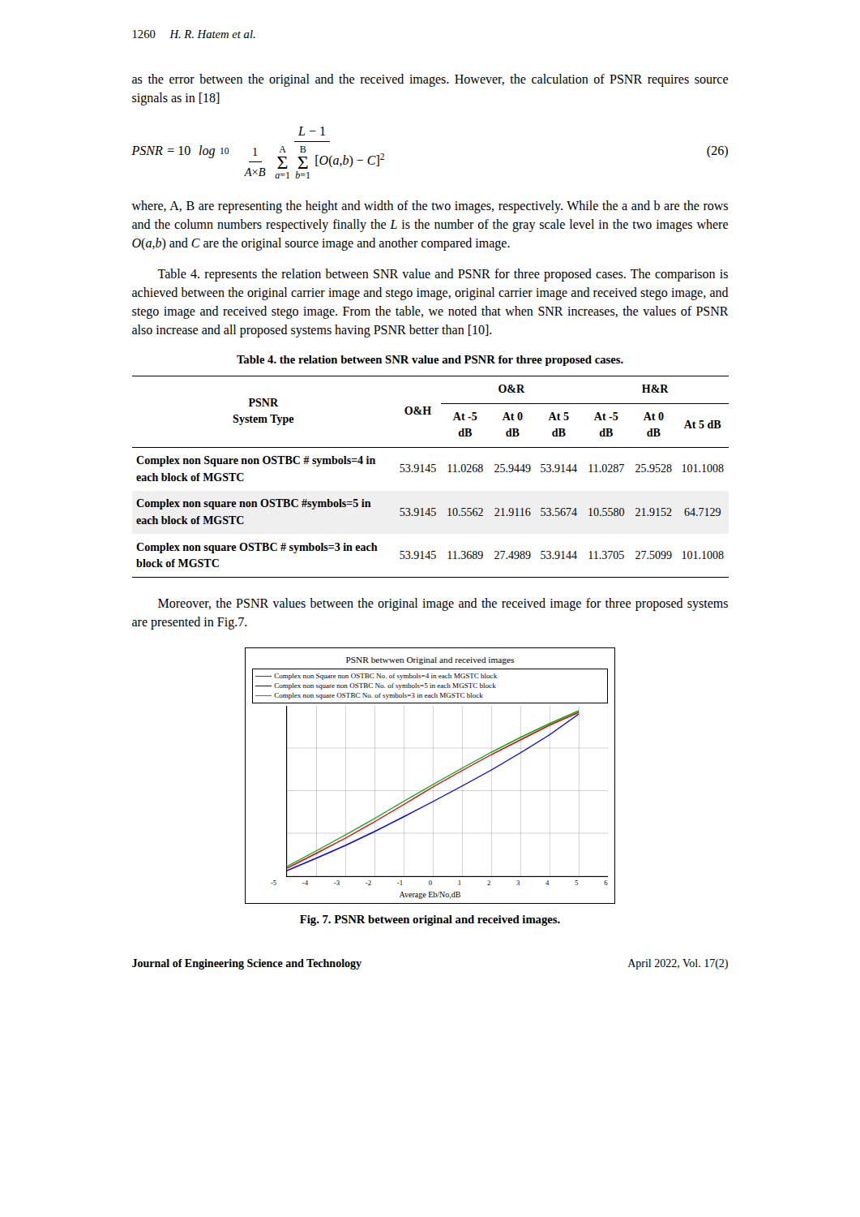1260 H. R. Hatem et al.
as the error between the original and the received images. However, the calculation of PSNR requires source signals as in [18]
PSNR = 10 log10 L − 1 1 A×B AΣa=1 BΣb=1 [O(a,b) − C]2
(26)
where, A, B are representing the height and width of the two images, respectively. While the a and b are the rows and the column numbers respectively finally the L is the number of the gray scale level in the two images where O(a,b) and C are the original source image and another compared image.
Table 4. represents the relation between SNR value and PSNR for three proposed cases. The comparison is achieved between the original carrier image and stego image, original carrier image and received stego image, and stego image and received stego image. From the table, we noted that when SNR increases, the values of PSNR also increase and all proposed systems having PSNR better than [10].
Table 4. the relation between SNR value and PSNR for three proposed cases.
| PSNR System Type | O&H | O&R | H&R |
| --- | --- | --- | --- |
| At -5 dB | At 0 dB | At 5 dB | At -5 dB | At 0 dB | At 5 dB |
| Complex non Square non OSTBC # symbols=4 in each block of MGSTC | 53.9145 | 11.0268 | 25.9449 | 53.9144 | 11.0287 | 25.9528 | 101.1008 |
| Complex non square non OSTBC #symbols=5 in each block of MGSTC | 53.9145 | 10.5562 | 21.9116 | 53.5674 | 10.5580 | 21.9152 | 64.7129 |
| Complex non square OSTBC # symbols=3 in each block of MGSTC | 53.9145 | 11.3689 | 27.4989 | 53.9144 | 11.3705 | 27.5099 | 101.1008 |
Moreover, the PSNR values between the original image and the received image for three proposed systems are presented in Fig.7.
PSNR betwwen Original and received images
Complex non Square non OSTBC No. of symbols=4 in each MGSTC block
Complex non square non OSTBC No. of symbols=5 in each MGSTC block
Complex non square OSTBC No. of symbols=3 in each MGSTC block
PSNR 102 101
-5-4-3-2-10123456
Average Eb/No,dB
Fig. 7. PSNR between original and received images.
Journal of Engineering Science and Technology April 2022, Vol. 17(2)